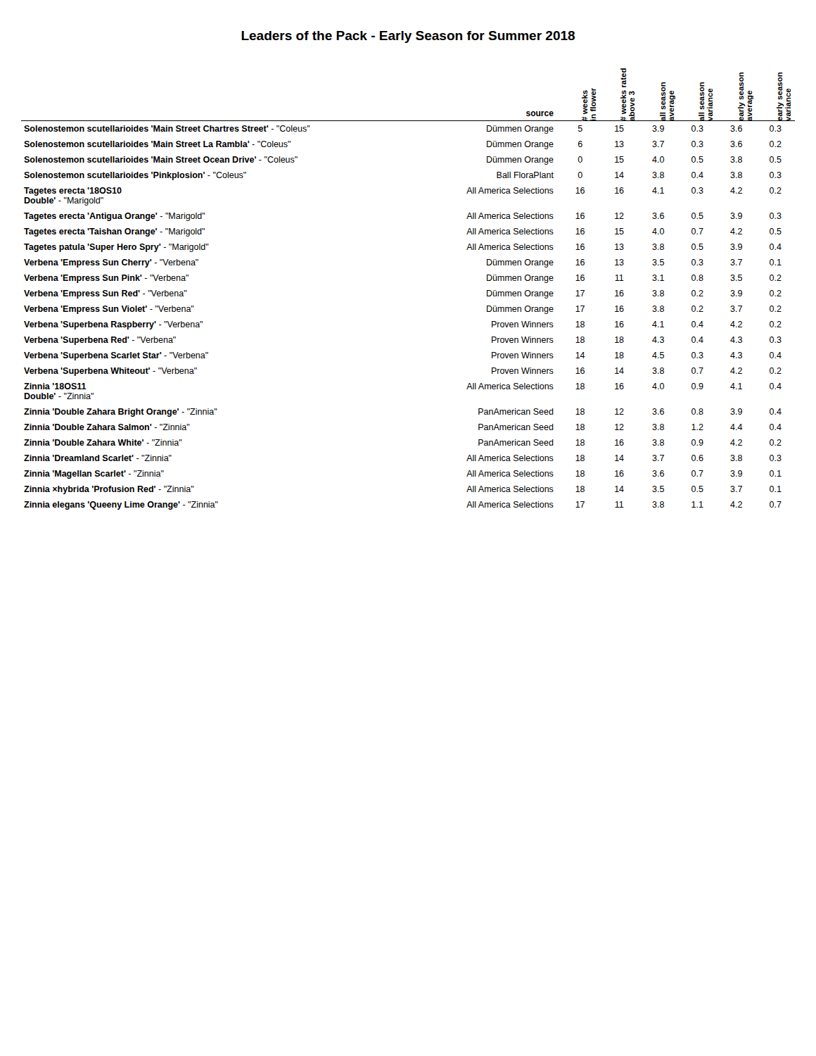Leaders of the Pack - Early Season for Summer 2018
| | source | # weeks in flower | # weeks rated above 3 | all season average | all season variance | early season average | early season variance |
| --- | --- | --- | --- | --- | --- | --- | --- |
| Solenostemon scutellarioides 'Main Street Chartres Street' - "Coleus" | Dümmen Orange | 5 | 15 | 3.9 | 0.3 | 3.6 | 0.3 |
| Solenostemon scutellarioides 'Main Street La Rambla' - "Coleus" | Dümmen Orange | 6 | 13 | 3.7 | 0.3 | 3.6 | 0.2 |
| Solenostemon scutellarioides 'Main Street Ocean Drive' - "Coleus" | Dümmen Orange | 0 | 15 | 4.0 | 0.5 | 3.8 | 0.5 |
| Solenostemon scutellarioides 'Pinkplosion' - "Coleus" | Ball FloraPlant | 0 | 14 | 3.8 | 0.4 | 3.8 | 0.3 |
| Tagetes erecta '18OS10 Double' - "Marigold" | All America Selections | 16 | 16 | 4.1 | 0.3 | 4.2 | 0.2 |
| Tagetes erecta 'Antigua Orange' - "Marigold" | All America Selections | 16 | 12 | 3.6 | 0.5 | 3.9 | 0.3 |
| Tagetes erecta 'Taishan Orange' - "Marigold" | All America Selections | 16 | 15 | 4.0 | 0.7 | 4.2 | 0.5 |
| Tagetes patula 'Super Hero Spry' - "Marigold" | All America Selections | 16 | 13 | 3.8 | 0.5 | 3.9 | 0.4 |
| Verbena 'Empress Sun Cherry' - "Verbena" | Dümmen Orange | 16 | 13 | 3.5 | 0.3 | 3.7 | 0.1 |
| Verbena 'Empress Sun Pink' - "Verbena" | Dümmen Orange | 16 | 11 | 3.1 | 0.8 | 3.5 | 0.2 |
| Verbena 'Empress Sun Red' - "Verbena" | Dümmen Orange | 17 | 16 | 3.8 | 0.2 | 3.9 | 0.2 |
| Verbena 'Empress Sun Violet' - "Verbena" | Dümmen Orange | 17 | 16 | 3.8 | 0.2 | 3.7 | 0.2 |
| Verbena 'Superbena Raspberry' - "Verbena" | Proven Winners | 18 | 16 | 4.1 | 0.4 | 4.2 | 0.2 |
| Verbena 'Superbena Red' - "Verbena" | Proven Winners | 18 | 18 | 4.3 | 0.4 | 4.3 | 0.3 |
| Verbena 'Superbena Scarlet Star' - "Verbena" | Proven Winners | 14 | 18 | 4.5 | 0.3 | 4.3 | 0.4 |
| Verbena 'Superbena Whiteout' - "Verbena" | Proven Winners | 16 | 14 | 3.8 | 0.7 | 4.2 | 0.2 |
| Zinnia '18OS11 Double' - "Zinnia" | All America Selections | 18 | 16 | 4.0 | 0.9 | 4.1 | 0.4 |
| Zinnia 'Double Zahara Bright Orange' - "Zinnia" | PanAmerican Seed | 18 | 12 | 3.6 | 0.8 | 3.9 | 0.4 |
| Zinnia 'Double Zahara Salmon' - "Zinnia" | PanAmerican Seed | 18 | 12 | 3.8 | 1.2 | 4.4 | 0.4 |
| Zinnia 'Double Zahara White' - "Zinnia" | PanAmerican Seed | 18 | 16 | 3.8 | 0.9 | 4.2 | 0.2 |
| Zinnia 'Dreamland Scarlet' - "Zinnia" | All America Selections | 18 | 14 | 3.7 | 0.6 | 3.8 | 0.3 |
| Zinnia 'Magellan Scarlet' - "Zinnia" | All America Selections | 18 | 16 | 3.6 | 0.7 | 3.9 | 0.1 |
| Zinnia ×hybrida 'Profusion Red' - "Zinnia" | All America Selections | 18 | 14 | 3.5 | 0.5 | 3.7 | 0.1 |
| Zinnia elegans 'Queeny Lime Orange' - "Zinnia" | All America Selections | 17 | 11 | 3.8 | 1.1 | 4.2 | 0.7 |